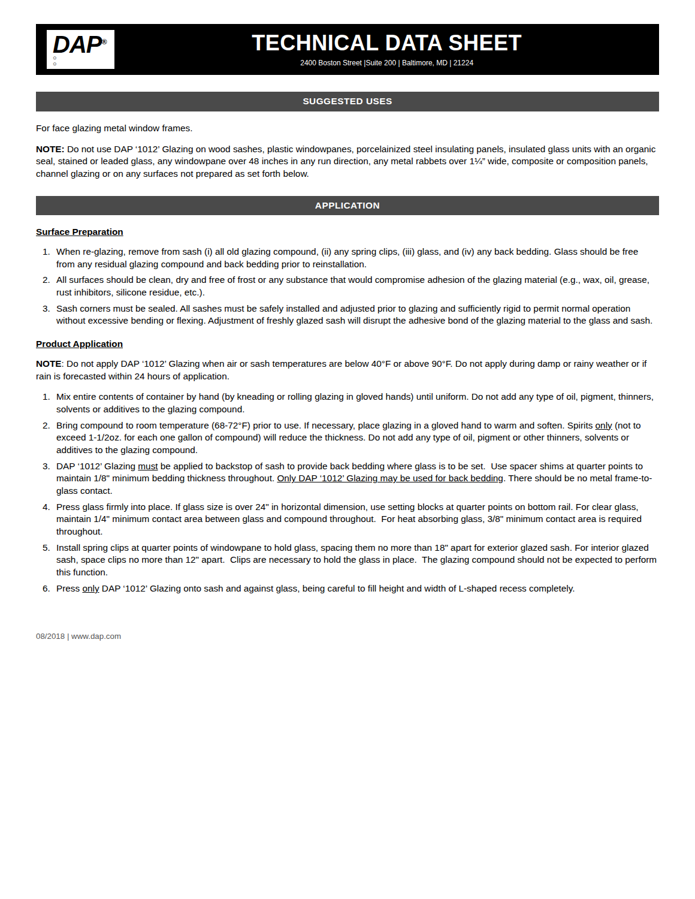DAP®○
○
TECHNICAL DATA SHEET
2400 Boston Street |Suite 200 | Baltimore, MD | 21224
SUGGESTED USES
For face glazing metal window frames.
NOTE: Do not use DAP ‘1012’ Glazing on wood sashes, plastic windowpanes, porcelainized steel insulating panels, insulated glass units with an organic seal, stained or leaded glass, any windowpane over 48 inches in any run direction, any metal rabbets over 1¼” wide, composite or composition panels, channel glazing or on any surfaces not prepared as set forth below.
APPLICATION
Surface Preparation
When re-glazing, remove from sash (i) all old glazing compound, (ii) any spring clips, (iii) glass, and (iv) any back bedding. Glass should be free from any residual glazing compound and back bedding prior to reinstallation.
All surfaces should be clean, dry and free of frost or any substance that would compromise adhesion of the glazing material (e.g., wax, oil, grease, rust inhibitors, silicone residue, etc.).
Sash corners must be sealed. All sashes must be safely installed and adjusted prior to glazing and sufficiently rigid to permit normal operation without excessive bending or flexing. Adjustment of freshly glazed sash will disrupt the adhesive bond of the glazing material to the glass and sash.
Product Application
NOTE: Do not apply DAP ‘1012’ Glazing when air or sash temperatures are below 40°F or above 90°F. Do not apply during damp or rainy weather or if rain is forecasted within 24 hours of application.
Mix entire contents of container by hand (by kneading or rolling glazing in gloved hands) until uniform. Do not add any type of oil, pigment, thinners, solvents or additives to the glazing compound.
Bring compound to room temperature (68-72°F) prior to use. If necessary, place glazing in a gloved hand to warm and soften. Spirits only (not to exceed 1-1/2oz. for each one gallon of compound) will reduce the thickness. Do not add any type of oil, pigment or other thinners, solvents or additives to the glazing compound.
DAP ‘1012’ Glazing must be applied to backstop of sash to provide back bedding where glass is to be set. Use spacer shims at quarter points to maintain 1/8" minimum bedding thickness throughout. Only DAP ‘1012’ Glazing may be used for back bedding. There should be no metal frame-to-glass contact.
Press glass firmly into place. If glass size is over 24" in horizontal dimension, use setting blocks at quarter points on bottom rail. For clear glass, maintain 1/4" minimum contact area between glass and compound throughout. For heat absorbing glass, 3/8" minimum contact area is required throughout.
Install spring clips at quarter points of windowpane to hold glass, spacing them no more than 18" apart for exterior glazed sash. For interior glazed sash, space clips no more than 12" apart. Clips are necessary to hold the glass in place. The glazing compound should not be expected to perform this function.
Press only DAP ‘1012’ Glazing onto sash and against glass, being careful to fill height and width of L-shaped recess completely.
08/2018 | www.dap.com